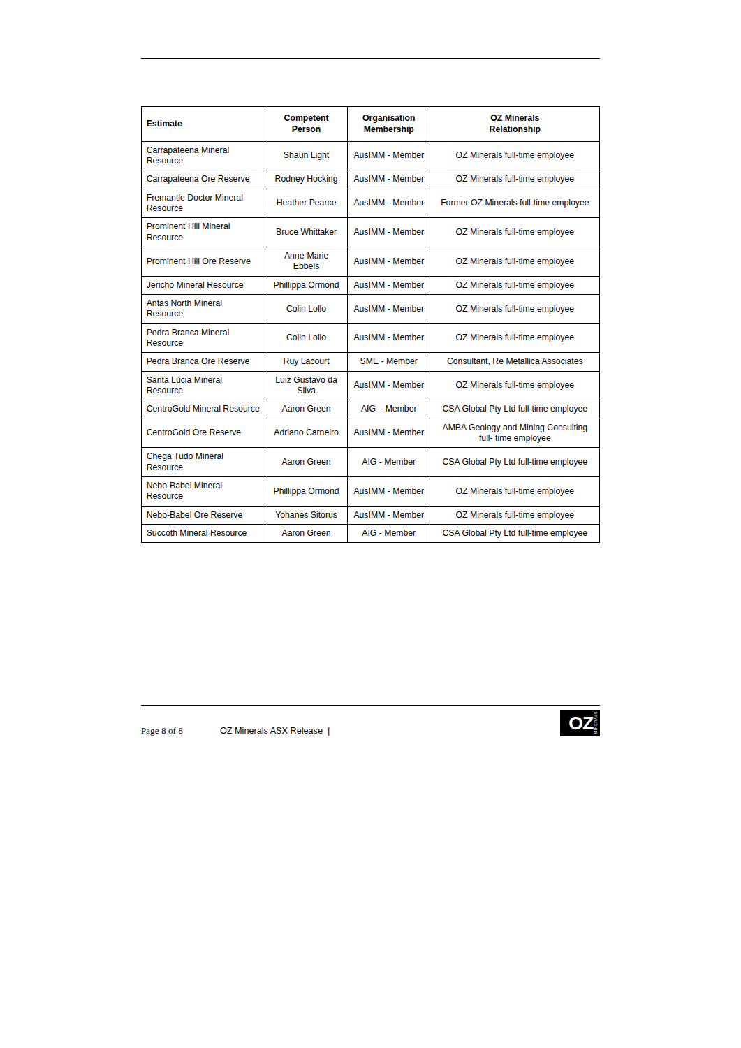| Estimate | Competent Person | Organisation Membership | OZ Minerals Relationship |
| --- | --- | --- | --- |
| Carrapateena Mineral Resource | Shaun Light | AusIMM - Member | OZ Minerals full-time employee |
| Carrapateena Ore Reserve | Rodney Hocking | AusIMM - Member | OZ Minerals full-time employee |
| Fremantle Doctor Mineral Resource | Heather Pearce | AusIMM - Member | Former OZ Minerals full-time employee |
| Prominent Hill Mineral Resource | Bruce Whittaker | AusIMM - Member | OZ Minerals full-time employee |
| Prominent Hill Ore Reserve | Anne-Marie Ebbels | AusIMM - Member | OZ Minerals full-time employee |
| Jericho Mineral Resource | Phillippa Ormond | AusIMM - Member | OZ Minerals full-time employee |
| Antas North Mineral Resource | Colin Lollo | AusIMM - Member | OZ Minerals full-time employee |
| Pedra Branca Mineral Resource | Colin Lollo | AusIMM - Member | OZ Minerals full-time employee |
| Pedra Branca Ore Reserve | Ruy Lacourt | SME - Member | Consultant, Re Metallica Associates |
| Santa Lúcia Mineral Resource | Luiz Gustavo da Silva | AusIMM - Member | OZ Minerals full-time employee |
| CentroGold Mineral Resource | Aaron Green | AIG – Member | CSA Global Pty Ltd full-time employee |
| CentroGold Ore Reserve | Adriano Carneiro | AusIMM - Member | AMBA Geology and Mining Consulting full- time employee |
| Chega Tudo Mineral Resource | Aaron Green | AIG - Member | CSA Global Pty Ltd full-time employee |
| Nebo-Babel Mineral Resource | Phillippa Ormond | AusIMM - Member | OZ Minerals full-time employee |
| Nebo-Babel Ore Reserve | Yohanes Sitorus | AusIMM - Member | OZ Minerals full-time employee |
| Succoth Mineral Resource | Aaron Green | AIG - Member | CSA Global Pty Ltd full-time employee |
Page 8 of 8 OZ Minerals ASX Release |
OZMINERALS